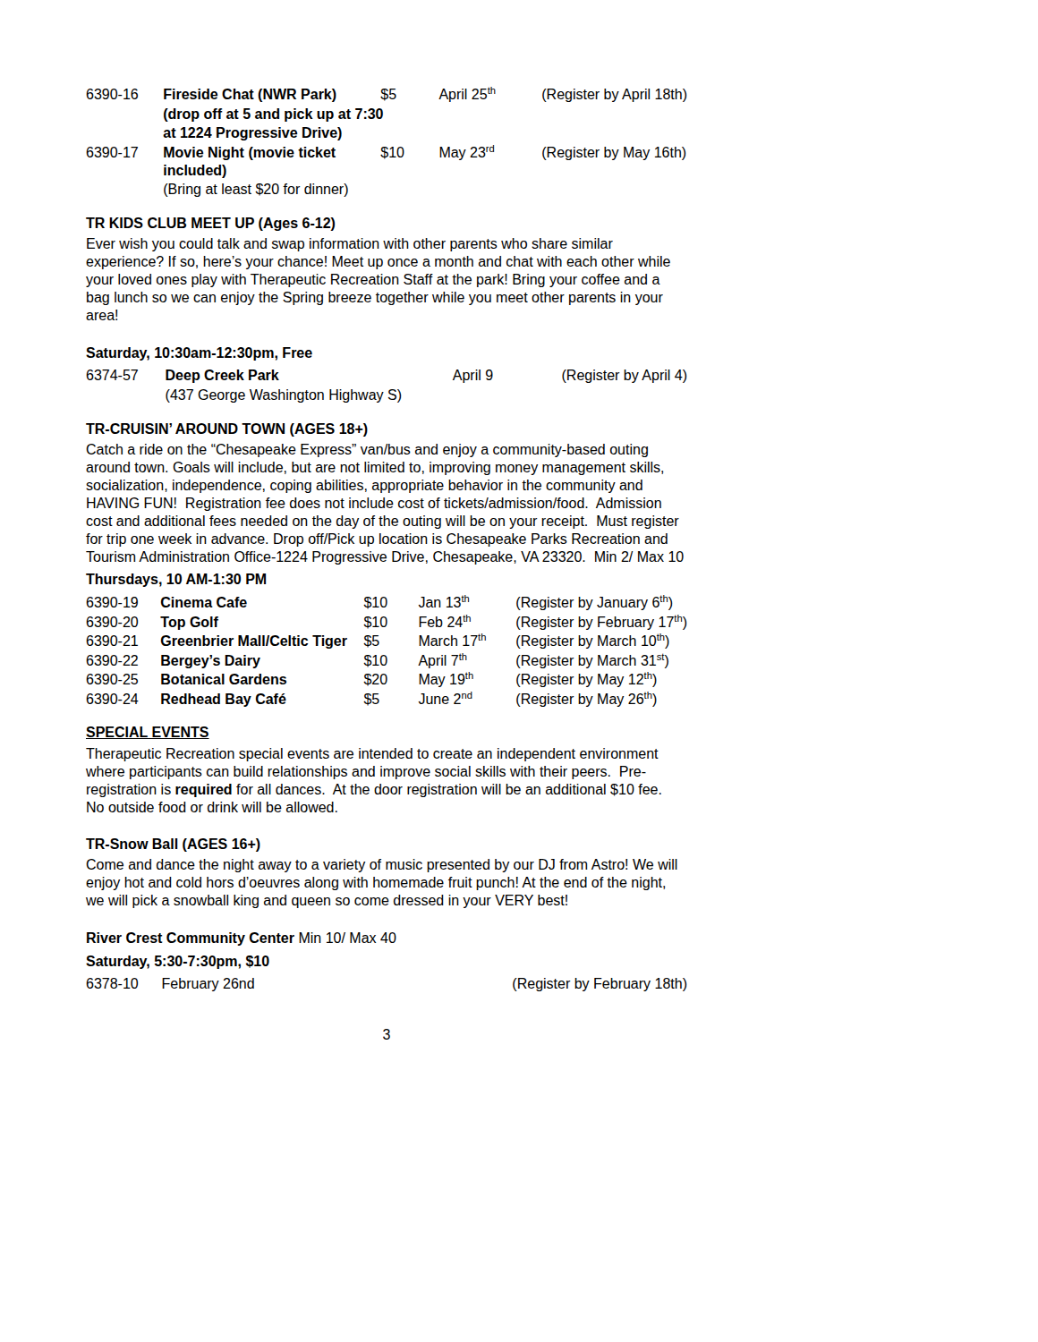| 6390-16 | Fireside Chat (NWR Park) | $5 | April 25 th | (Register by April 18th) |
| | (drop off at 5 and pick up at 7:30 |
| | at 1224 Progressive Drive) |
| 6390-17 | Movie Night (movie ticket included) | $10 | May 23 rd | (Register by May 16th) |
| | (Bring at least $20 for dinner) |
TR KIDS CLUB MEET UP (Ages 6-12)
Ever wish you could talk and swap information with other parents who share similar experience? If so, here’s your chance! Meet up once a month and chat with each other while your loved ones play with Therapeutic Recreation Staff at the park! Bring your coffee and a bag lunch so we can enjoy the Spring breeze together while you meet other parents in your area!
Saturday, 10:30am-12:30pm, Free
| 6374-57 | Deep Creek Park | | April 9 | (Register by April 4) |
| | (437 George Washington Highway S) |
TR-CRUISIN’ AROUND TOWN (AGES 18+)
Catch a ride on the “Chesapeake Express” van/bus and enjoy a community-based outing around town. Goals will include, but are not limited to, improving money management skills, socialization, independence, coping abilities, appropriate behavior in the community and HAVING FUN! Registration fee does not include cost of tickets/admission/food. Admission cost and additional fees needed on the day of the outing will be on your receipt. Must register for trip one week in advance. Drop off/Pick up location is Chesapeake Parks Recreation and Tourism Administration Office-1224 Progressive Drive, Chesapeake, VA 23320. Min 2/ Max 10
Thursdays, 10 AM-1:30 PM
| 6390-19 | Cinema Cafe | $10 | Jan 13 th | (Register by January 6 th ) |
| 6390-20 | Top Golf | $10 | Feb 24 th | (Register by February 17 th ) |
| 6390-21 | Greenbrier Mall/Celtic Tiger | $5 | March 17 th | (Register by March 10 th ) |
| 6390-22 | Bergey’s Dairy | $10 | April 7 th | (Register by March 31 st ) |
| 6390-25 | Botanical Gardens | $20 | May 19 th | (Register by May 12 th ) |
| 6390-24 | Redhead Bay Café | $5 | June 2 nd | (Register by May 26 th ) |
SPECIAL EVENTS
Therapeutic Recreation special events are intended to create an independent environment where participants can build relationships and improve social skills with their peers. Pre-registration is required for all dances. At the door registration will be an additional $10 fee. No outside food or drink will be allowed.
TR-Snow Ball (AGES 16+)
Come and dance the night away to a variety of music presented by our DJ from Astro! We will enjoy hot and cold hors d’oeuvres along with homemade fruit punch! At the end of the night, we will pick a snowball king and queen so come dressed in your VERY best!
River Crest Community Center Min 10/ Max 40
Saturday, 5:30-7:30pm, $10
| 6378-10 | February 26nd | | | (Register by February 18th) |
3